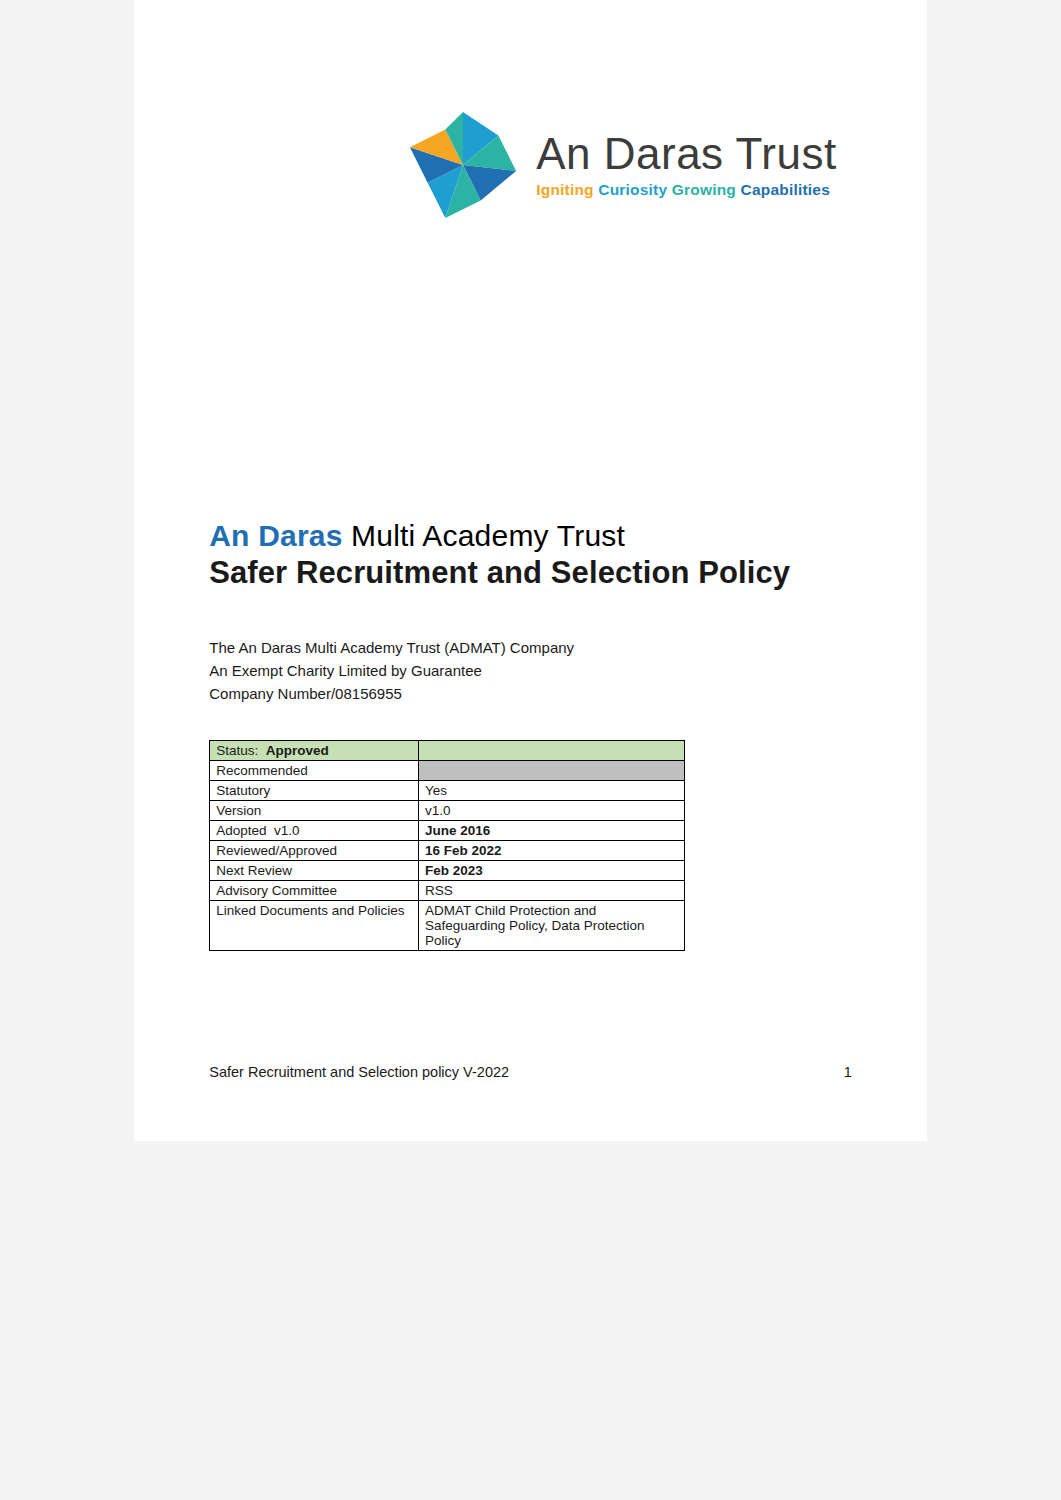An Daras Trust
Igniting Curiosity Growing Capabilities
An Daras Multi Academy Trust
Safer Recruitment and Selection Policy
The An Daras Multi Academy Trust (ADMAT) Company
An Exempt Charity Limited by Guarantee
Company Number/08156955
| Status: Approved | |
| Recommended | |
| Statutory | Yes |
| Version | v1.0 |
| Adopted v1.0 | June 2016 |
| Reviewed/Approved | 16 Feb 2022 |
| Next Review | Feb 2023 |
| Advisory Committee | RSS |
| Linked Documents and Policies | ADMAT Child Protection and Safeguarding Policy, Data Protection Policy |
Safer Recruitment and Selection policy V-2022
1